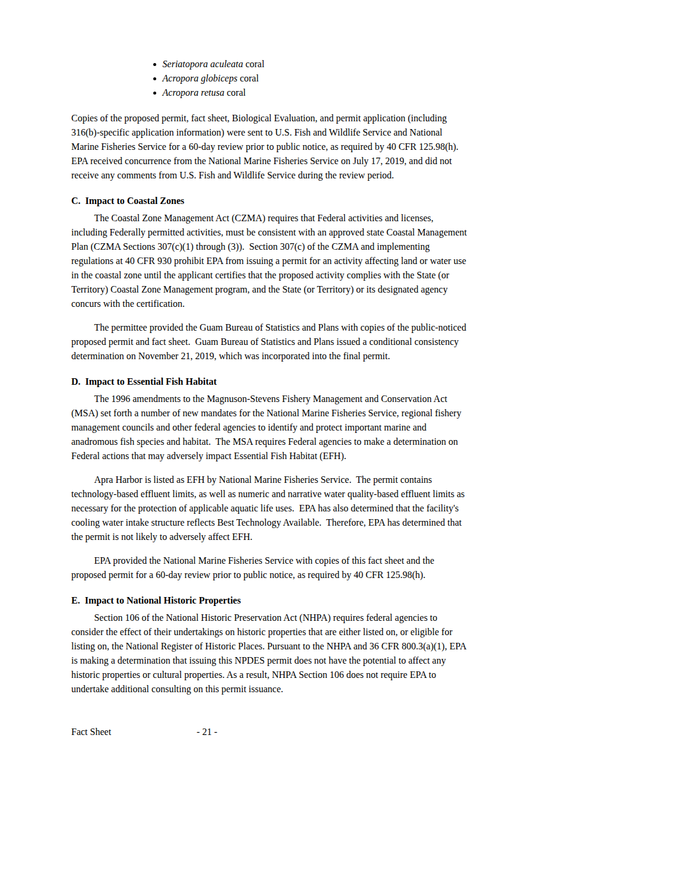Seriatopora aculeata coral
Acropora globiceps coral
Acropora retusa coral
Copies of the proposed permit, fact sheet, Biological Evaluation, and permit application (including 316(b)-specific application information) were sent to U.S. Fish and Wildlife Service and National Marine Fisheries Service for a 60-day review prior to public notice, as required by 40 CFR 125.98(h). EPA received concurrence from the National Marine Fisheries Service on July 17, 2019, and did not receive any comments from U.S. Fish and Wildlife Service during the review period.
C. Impact to Coastal Zones
The Coastal Zone Management Act (CZMA) requires that Federal activities and licenses, including Federally permitted activities, must be consistent with an approved state Coastal Management Plan (CZMA Sections 307(c)(1) through (3)). Section 307(c) of the CZMA and implementing regulations at 40 CFR 930 prohibit EPA from issuing a permit for an activity affecting land or water use in the coastal zone until the applicant certifies that the proposed activity complies with the State (or Territory) Coastal Zone Management program, and the State (or Territory) or its designated agency concurs with the certification.
The permittee provided the Guam Bureau of Statistics and Plans with copies of the public-noticed proposed permit and fact sheet. Guam Bureau of Statistics and Plans issued a conditional consistency determination on November 21, 2019, which was incorporated into the final permit.
D. Impact to Essential Fish Habitat
The 1996 amendments to the Magnuson-Stevens Fishery Management and Conservation Act (MSA) set forth a number of new mandates for the National Marine Fisheries Service, regional fishery management councils and other federal agencies to identify and protect important marine and anadromous fish species and habitat. The MSA requires Federal agencies to make a determination on Federal actions that may adversely impact Essential Fish Habitat (EFH).
Apra Harbor is listed as EFH by National Marine Fisheries Service. The permit contains technology-based effluent limits, as well as numeric and narrative water quality-based effluent limits as necessary for the protection of applicable aquatic life uses. EPA has also determined that the facility's cooling water intake structure reflects Best Technology Available. Therefore, EPA has determined that the permit is not likely to adversely affect EFH.
EPA provided the National Marine Fisheries Service with copies of this fact sheet and the proposed permit for a 60-day review prior to public notice, as required by 40 CFR 125.98(h).
E. Impact to National Historic Properties
Section 106 of the National Historic Preservation Act (NHPA) requires federal agencies to consider the effect of their undertakings on historic properties that are either listed on, or eligible for listing on, the National Register of Historic Places. Pursuant to the NHPA and 36 CFR 800.3(a)(1), EPA is making a determination that issuing this NPDES permit does not have the potential to affect any historic properties or cultural properties. As a result, NHPA Section 106 does not require EPA to undertake additional consulting on this permit issuance.
Fact Sheet - 21 -